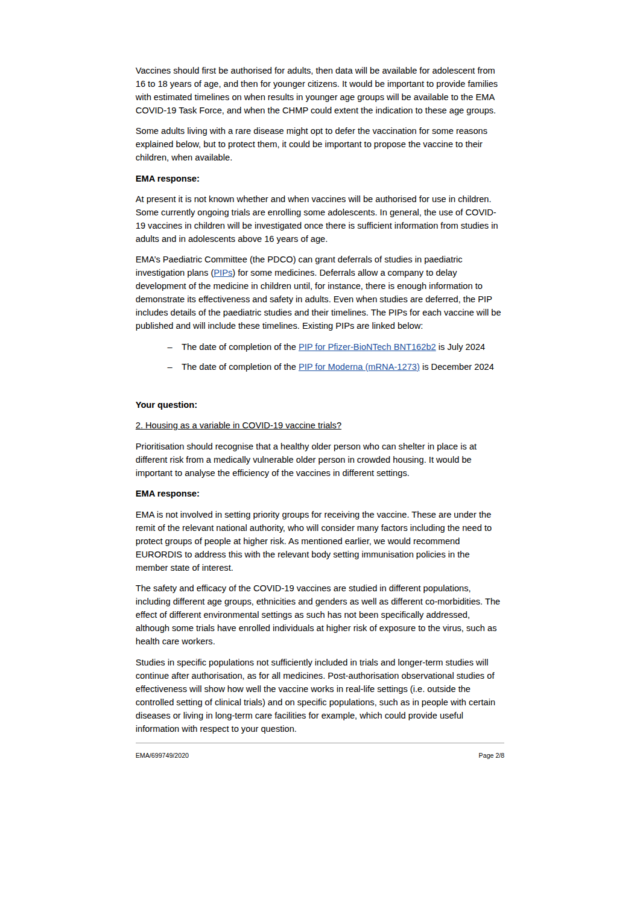Vaccines should first be authorised for adults, then data will be available for adolescent from 16 to 18 years of age, and then for younger citizens. It would be important to provide families with estimated timelines on when results in younger age groups will be available to the EMA COVID-19 Task Force, and when the CHMP could extent the indication to these age groups.
Some adults living with a rare disease might opt to defer the vaccination for some reasons explained below, but to protect them, it could be important to propose the vaccine to their children, when available.
EMA response:
At present it is not known whether and when vaccines will be authorised for use in children. Some currently ongoing trials are enrolling some adolescents. In general, the use of COVID-19 vaccines in children will be investigated once there is sufficient information from studies in adults and in adolescents above 16 years of age.
EMA’s Paediatric Committee (the PDCO) can grant deferrals of studies in paediatric investigation plans (PIPs) for some medicines. Deferrals allow a company to delay development of the medicine in children until, for instance, there is enough information to demonstrate its effectiveness and safety in adults. Even when studies are deferred, the PIP includes details of the paediatric studies and their timelines. The PIPs for each vaccine will be published and will include these timelines. Existing PIPs are linked below:
The date of completion of the PIP for Pfizer-BioNTech BNT162b2 is July 2024
The date of completion of the PIP for Moderna (mRNA-1273) is December 2024
Your question:
2. Housing as a variable in COVID-19 vaccine trials?
Prioritisation should recognise that a healthy older person who can shelter in place is at different risk from a medically vulnerable older person in crowded housing. It would be important to analyse the efficiency of the vaccines in different settings.
EMA response:
EMA is not involved in setting priority groups for receiving the vaccine. These are under the remit of the relevant national authority, who will consider many factors including the need to protect groups of people at higher risk. As mentioned earlier, we would recommend EURORDIS to address this with the relevant body setting immunisation policies in the member state of interest.
The safety and efficacy of the COVID-19 vaccines are studied in different populations, including different age groups, ethnicities and genders as well as different co-morbidities. The effect of different environmental settings as such has not been specifically addressed, although some trials have enrolled individuals at higher risk of exposure to the virus, such as health care workers.
Studies in specific populations not sufficiently included in trials and longer-term studies will continue after authorisation, as for all medicines. Post-authorisation observational studies of effectiveness will show how well the vaccine works in real-life settings (i.e. outside the controlled setting of clinical trials) and on specific populations, such as in people with certain diseases or living in long-term care facilities for example, which could provide useful information with respect to your question.
EMA/699749/2020 Page 2/8